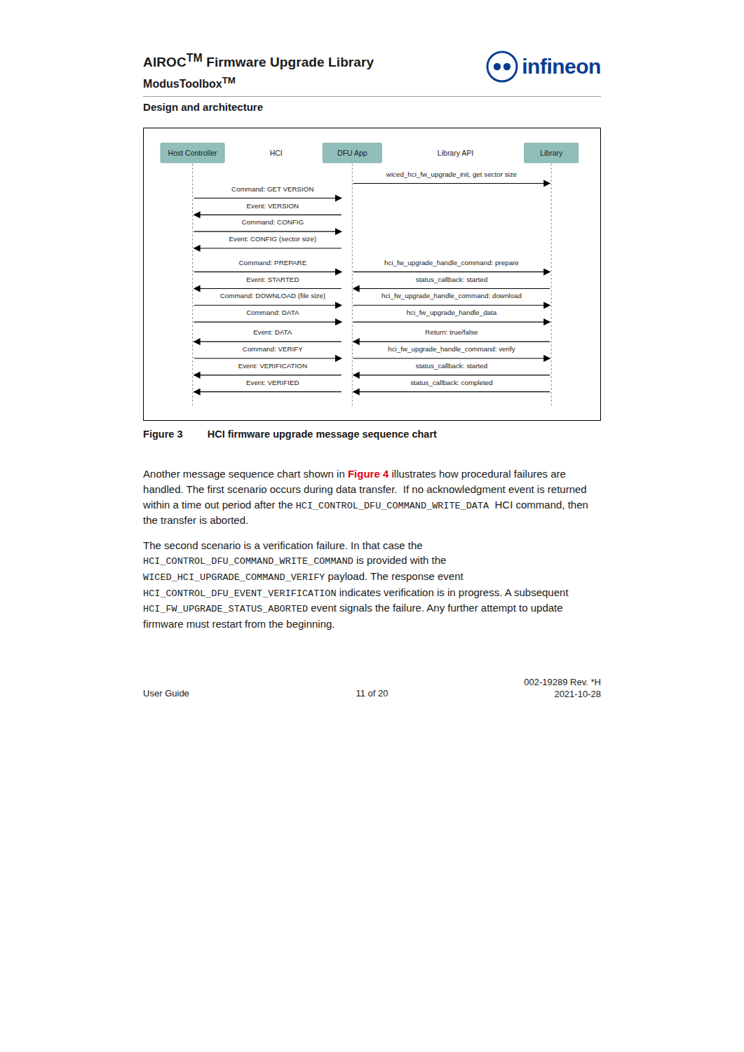AIROCTM Firmware Upgrade Library
ModusToolboxTM
infineon
Design and architecture
Host Controller HCI DFU App Library API Library wiced_hci_fw_upgrade_init, get sector size Command: GET VERSION Event: VERSION Command: CONFIG Event: CONFIG (sector size) Command: PREPARE hci_fw_upgrade_handle_command: prepare Event: STARTED status_callback: started Command: DOWNLOAD (file size) hci_fw_upgrade_handle_command: download Command: DATA hci_fw_upgrade_handle_data Event: DATA Return: true/false Command: VERIFY hci_fw_upgrade_handle_command: verify Event: VERIFICATION status_callback: started Event: VERIFIED status_callback: completed
Figure 3 HCI firmware upgrade message sequence chart
Another message sequence chart shown in Figure 4 illustrates how procedural failures are handled. The first scenario occurs during data transfer. If no acknowledgment event is returned within a time out period after the HCI_CONTROL_DFU_COMMAND_WRITE_DATA HCI command, then the transfer is aborted.
The second scenario is a verification failure. In that case the HCI_CONTROL_DFU_COMMAND_WRITE_COMMAND is provided with the WICED_HCI_UPGRADE_COMMAND_VERIFY payload. The response event HCI_CONTROL_DFU_EVENT_VERIFICATION indicates verification is in progress. A subsequent HCI_FW_UPGRADE_STATUS_ABORTED event signals the failure. Any further attempt to update firmware must restart from the beginning.
User Guide
11 of 20
002-19289 Rev. *H
2021-10-28